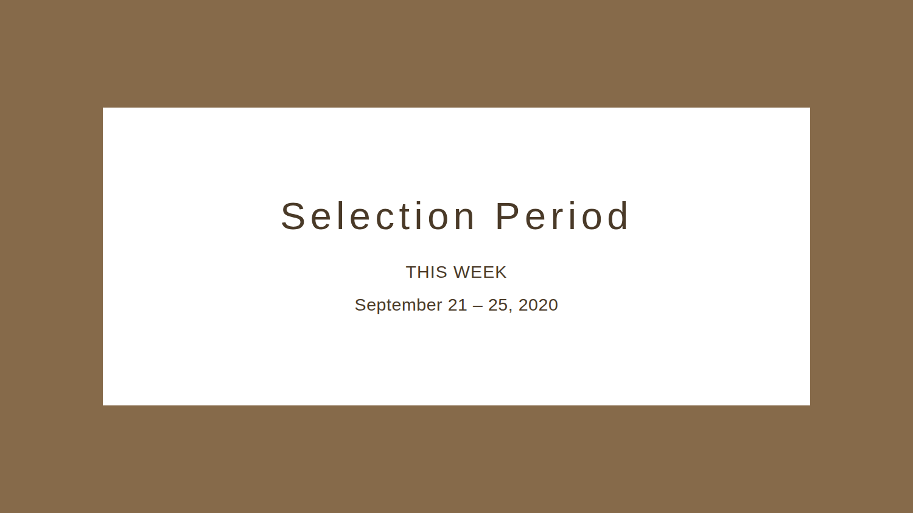Selection Period
THIS WEEK September 21 – 25, 2020